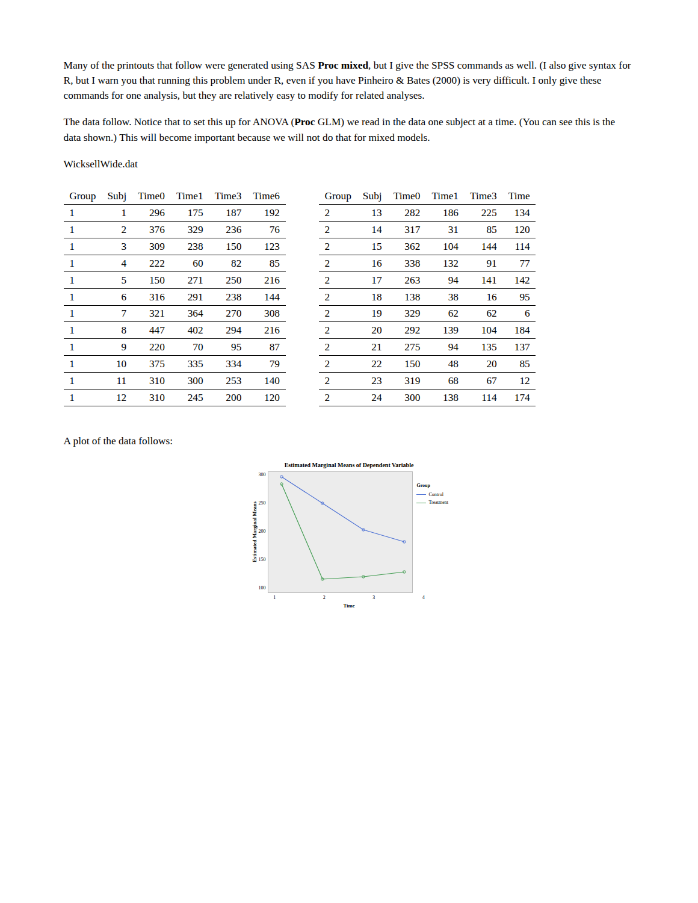Many of the printouts that follow were generated using SAS Proc mixed, but I give the SPSS commands as well. (I also give syntax for R, but I warn you that running this problem under R, even if you have Pinheiro & Bates (2000) is very difficult. I only give these commands for one analysis, but they are relatively easy to modify for related analyses.
The data follow. Notice that to set this up for ANOVA (Proc GLM) we read in the data one subject at a time. (You can see this is the data shown.) This will become important because we will not do that for mixed models.
WicksellWide.dat
| Group | Subj | Time0 | Time1 | Time3 | Time6 |
| --- | --- | --- | --- | --- | --- |
| 1 | 1 | 296 | 175 | 187 | 192 |
| 1 | 2 | 376 | 329 | 236 | 76 |
| 1 | 3 | 309 | 238 | 150 | 123 |
| 1 | 4 | 222 | 60 | 82 | 85 |
| 1 | 5 | 150 | 271 | 250 | 216 |
| 1 | 6 | 316 | 291 | 238 | 144 |
| 1 | 7 | 321 | 364 | 270 | 308 |
| 1 | 8 | 447 | 402 | 294 | 216 |
| 1 | 9 | 220 | 70 | 95 | 87 |
| 1 | 10 | 375 | 335 | 334 | 79 |
| 1 | 11 | 310 | 300 | 253 | 140 |
| 1 | 12 | 310 | 245 | 200 | 120 |
| Group | Subj | Time0 | Time1 | Time3 | Time |
| --- | --- | --- | --- | --- | --- |
| 2 | 13 | 282 | 186 | 225 | 134 |
| 2 | 14 | 317 | 31 | 85 | 120 |
| 2 | 15 | 362 | 104 | 144 | 114 |
| 2 | 16 | 338 | 132 | 91 | 77 |
| 2 | 17 | 263 | 94 | 141 | 142 |
| 2 | 18 | 138 | 38 | 16 | 95 |
| 2 | 19 | 329 | 62 | 62 | 6 |
| 2 | 20 | 292 | 139 | 104 | 184 |
| 2 | 21 | 275 | 94 | 135 | 137 |
| 2 | 22 | 150 | 48 | 20 | 85 |
| 2 | 23 | 319 | 68 | 67 | 12 |
| 2 | 24 | 300 | 138 | 114 | 174 |
A plot of the data follows:
Estimated Marginal Means of Dependent Variable
Estimated Marginal Means
300 250 200 150 100
Group
Control
Treatment
1 2 3 4
Time